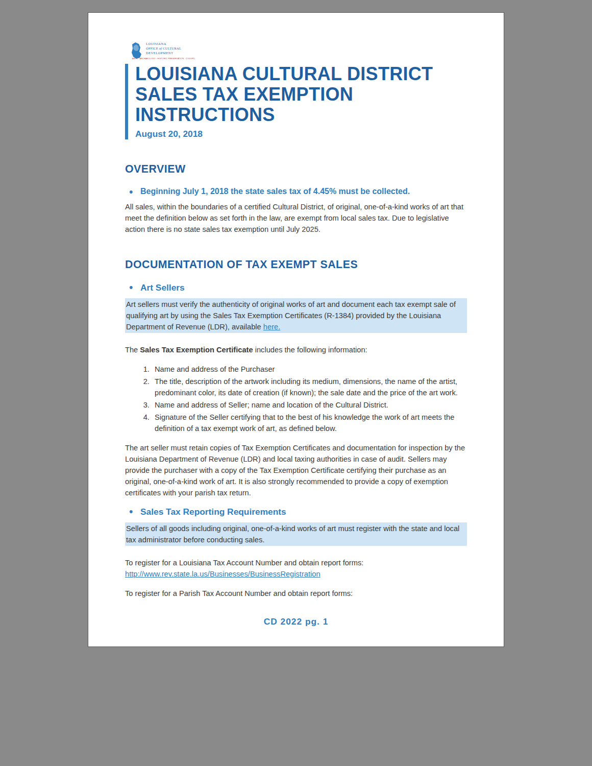LOUISIANA OFFICE of CULTURAL DEVELOPMENT ARTS · ARCHAEOLOGY · HISTORIC PRESERVATION · CODOFIL
LOUISIANA CULTURAL DISTRICT
SALES TAX EXEMPTION INSTRUCTIONS
August 20, 2018
OVERVIEW
Beginning July 1, 2018 the state sales tax of 4.45% must be collected.
All sales, within the boundaries of a certified Cultural District, of original, one-of-a-kind works of art that meet the definition below as set forth in the law, are exempt from local sales tax. Due to legislative action there is no state sales tax exemption until July 2025.
DOCUMENTATION OF TAX EXEMPT SALES
Art Sellers
Art sellers must verify the authenticity of original works of art and document each tax exempt sale of qualifying art by using the Sales Tax Exemption Certificates (R-1384) provided by the Louisiana Department of Revenue (LDR), available here.
The Sales Tax Exemption Certificate includes the following information:
Name and address of the Purchaser
The title, description of the artwork including its medium, dimensions, the name of the artist, predominant color, its date of creation (if known); the sale date and the price of the art work.
Name and address of Seller; name and location of the Cultural District.
Signature of the Seller certifying that to the best of his knowledge the work of art meets the definition of a tax exempt work of art, as defined below.
The art seller must retain copies of Tax Exemption Certificates and documentation for inspection by the Louisiana Department of Revenue (LDR) and local taxing authorities in case of audit. Sellers may provide the purchaser with a copy of the Tax Exemption Certificate certifying their purchase as an original, one-of-a-kind work of art. It is also strongly recommended to provide a copy of exemption certificates with your parish tax return.
Sales Tax Reporting Requirements
Sellers of all goods including original, one-of-a-kind works of art must register with the state and local tax administrator before conducting sales.
To register for a Louisiana Tax Account Number and obtain report forms:
http://www.rev.state.la.us/Businesses/BusinessRegistration
To register for a Parish Tax Account Number and obtain report forms:
CD 2022 pg. 1